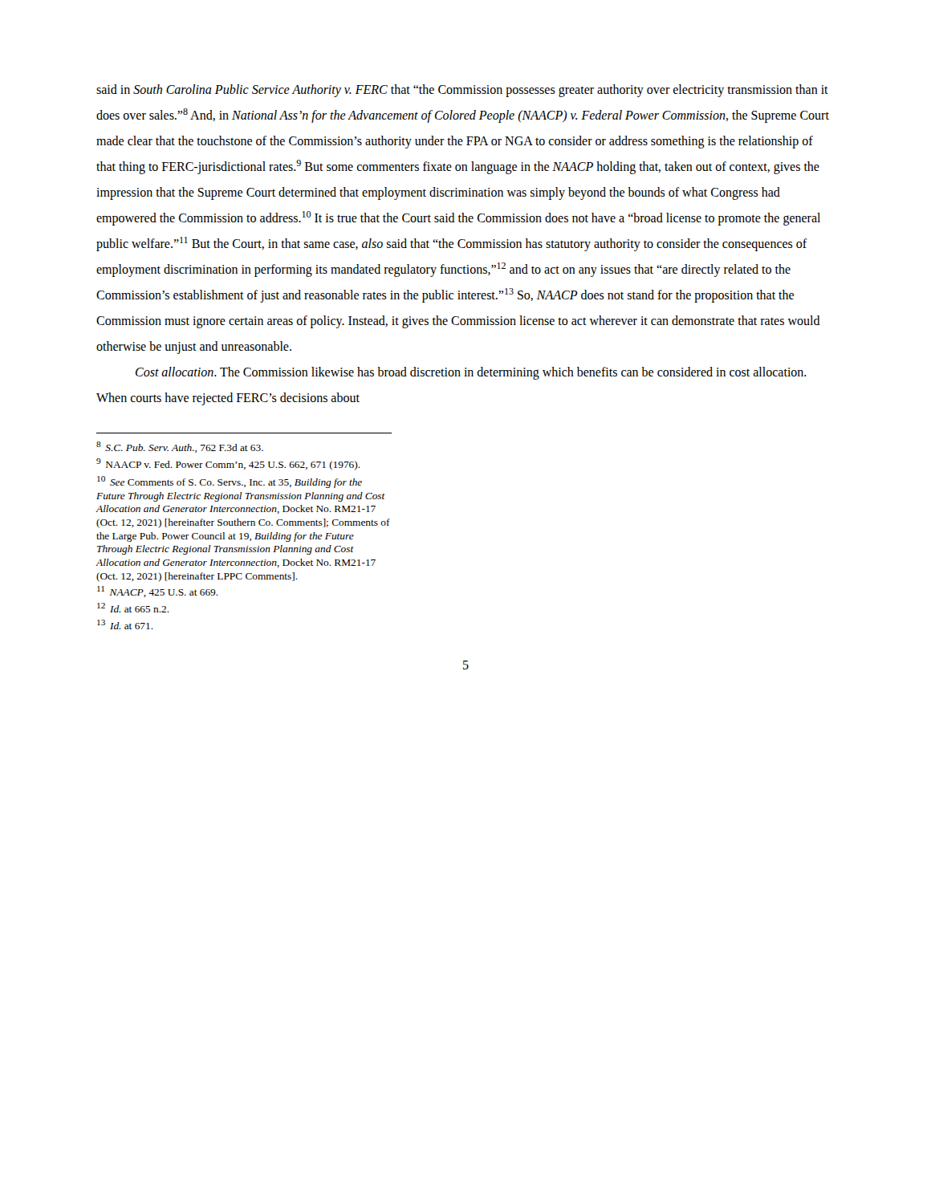said in South Carolina Public Service Authority v. FERC that “the Commission possesses greater authority over electricity transmission than it does over sales.”8 And, in National Ass’n for the Advancement of Colored People (NAACP) v. Federal Power Commission, the Supreme Court made clear that the touchstone of the Commission’s authority under the FPA or NGA to consider or address something is the relationship of that thing to FERC-jurisdictional rates.9 But some commenters fixate on language in the NAACP holding that, taken out of context, gives the impression that the Supreme Court determined that employment discrimination was simply beyond the bounds of what Congress had empowered the Commission to address.10 It is true that the Court said the Commission does not have a “broad license to promote the general public welfare.”11 But the Court, in that same case, also said that “the Commission has statutory authority to consider the consequences of employment discrimination in performing its mandated regulatory functions,”12 and to act on any issues that “are directly related to the Commission’s establishment of just and reasonable rates in the public interest.”13 So, NAACP does not stand for the proposition that the Commission must ignore certain areas of policy. Instead, it gives the Commission license to act wherever it can demonstrate that rates would otherwise be unjust and unreasonable.
Cost allocation. The Commission likewise has broad discretion in determining which benefits can be considered in cost allocation. When courts have rejected FERC’s decisions about
8 S.C. Pub. Serv. Auth., 762 F.3d at 63.
9 NAACP v. Fed. Power Comm’n, 425 U.S. 662, 671 (1976).
10 See Comments of S. Co. Servs., Inc. at 35, Building for the Future Through Electric Regional Transmission Planning and Cost Allocation and Generator Interconnection, Docket No. RM21-17 (Oct. 12, 2021) [hereinafter Southern Co. Comments]; Comments of the Large Pub. Power Council at 19, Building for the Future Through Electric Regional Transmission Planning and Cost Allocation and Generator Interconnection, Docket No. RM21-17 (Oct. 12, 2021) [hereinafter LPPC Comments].
11 NAACP, 425 U.S. at 669.
12 Id. at 665 n.2.
13 Id. at 671.
5